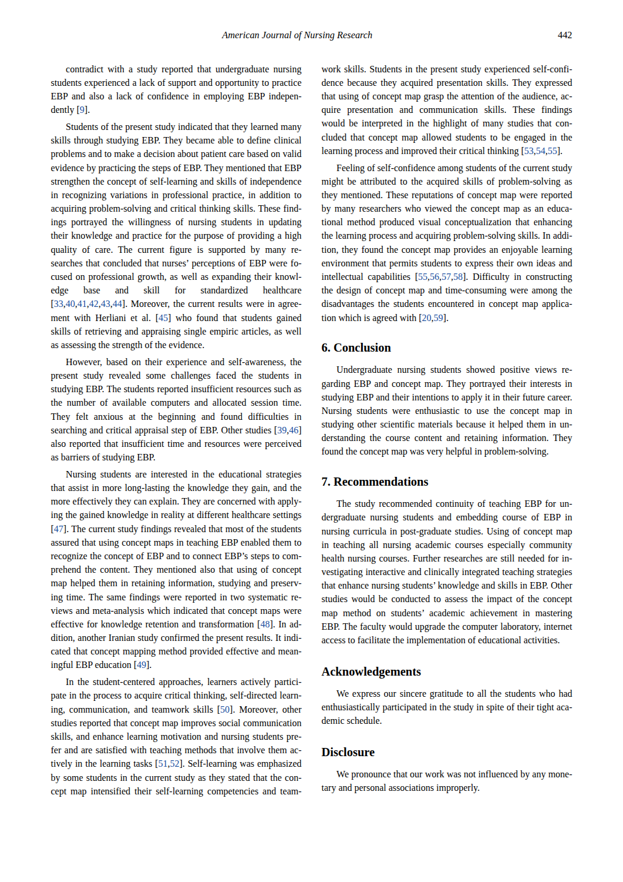American Journal of Nursing Research
442
contradict with a study reported that undergraduate nursing students experienced a lack of support and opportunity to practice EBP and also a lack of confidence in employing EBP independently [9].
Students of the present study indicated that they learned many skills through studying EBP. They became able to define clinical problems and to make a decision about patient care based on valid evidence by practicing the steps of EBP. They mentioned that EBP strengthen the concept of self-learning and skills of independence in recognizing variations in professional practice, in addition to acquiring problem-solving and critical thinking skills. These findings portrayed the willingness of nursing students in updating their knowledge and practice for the purpose of providing a high quality of care. The current figure is supported by many researches that concluded that nurses’ perceptions of EBP were focused on professional growth, as well as expanding their knowledge base and skill for standardized healthcare [33,40,41,42,43,44]. Moreover, the current results were in agreement with Herliani et al. [45] who found that students gained skills of retrieving and appraising single empiric articles, as well as assessing the strength of the evidence.
However, based on their experience and self-awareness, the present study revealed some challenges faced the students in studying EBP. The students reported insufficient resources such as the number of available computers and allocated session time. They felt anxious at the beginning and found difficulties in searching and critical appraisal step of EBP. Other studies [39,46] also reported that insufficient time and resources were perceived as barriers of studying EBP.
Nursing students are interested in the educational strategies that assist in more long-lasting the knowledge they gain, and the more effectively they can explain. They are concerned with applying the gained knowledge in reality at different healthcare settings [47]. The current study findings revealed that most of the students assured that using concept maps in teaching EBP enabled them to recognize the concept of EBP and to connect EBP’s steps to comprehend the content. They mentioned also that using of concept map helped them in retaining information, studying and preserving time. The same findings were reported in two systematic reviews and meta-analysis which indicated that concept maps were effective for knowledge retention and transformation [48]. In addition, another Iranian study confirmed the present results. It indicated that concept mapping method provided effective and meaningful EBP education [49].
In the student-centered approaches, learners actively participate in the process to acquire critical thinking, self-directed learning, communication, and teamwork skills [50]. Moreover, other studies reported that concept map improves social communication skills, and enhance learning motivation and nursing students prefer and are satisfied with teaching methods that involve them actively in the learning tasks [51,52]. Self-learning was emphasized by some students in the current study as they stated that the concept map intensified their self-learning competencies and team-work skills. Students in the present study experienced self-confidence because they acquired presentation skills. They expressed that using of concept map grasp the attention of the audience, acquire presentation and communication skills. These findings would be interpreted in the highlight of many studies that concluded that concept map allowed students to be engaged in the learning process and improved their critical thinking [53,54,55].
Feeling of self-confidence among students of the current study might be attributed to the acquired skills of problem-solving as they mentioned. These reputations of concept map were reported by many researchers who viewed the concept map as an educational method produced visual conceptualization that enhancing the learning process and acquiring problem-solving skills. In addition, they found the concept map provides an enjoyable learning environment that permits students to express their own ideas and intellectual capabilities [55,56,57,58]. Difficulty in constructing the design of concept map and time-consuming were among the disadvantages the students encountered in concept map application which is agreed with [20,59].
6. Conclusion
Undergraduate nursing students showed positive views regarding EBP and concept map. They portrayed their interests in studying EBP and their intentions to apply it in their future career. Nursing students were enthusiastic to use the concept map in studying other scientific materials because it helped them in understanding the course content and retaining information. They found the concept map was very helpful in problem-solving.
7. Recommendations
The study recommended continuity of teaching EBP for undergraduate nursing students and embedding course of EBP in nursing curricula in post-graduate studies. Using of concept map in teaching all nursing academic courses especially community health nursing courses. Further researches are still needed for investigating interactive and clinically integrated teaching strategies that enhance nursing students’ knowledge and skills in EBP. Other studies would be conducted to assess the impact of the concept map method on students’ academic achievement in mastering EBP. The faculty would upgrade the computer laboratory, internet access to facilitate the implementation of educational activities.
Acknowledgements
We express our sincere gratitude to all the students who had enthusiastically participated in the study in spite of their tight academic schedule.
Disclosure
We pronounce that our work was not influenced by any monetary and personal associations improperly.